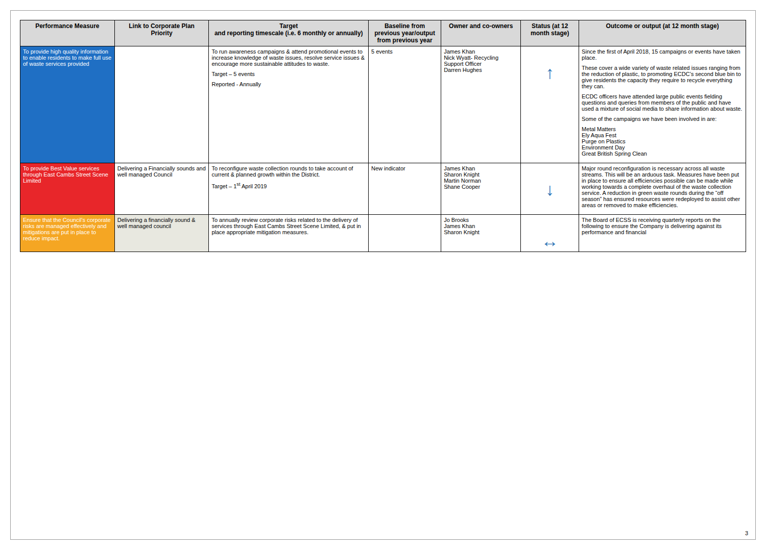| Performance Measure | Link to Corporate Plan Priority | Target and reporting timescale (i.e. 6 monthly or annually) | Baseline from previous year/output from previous year | Owner and co-owners | Status (at 12 month stage) | Outcome or output (at 12 month stage) |
| --- | --- | --- | --- | --- | --- | --- |
| To provide high quality information to enable residents to make full use of waste services provided | | To run awareness campaigns & attend promotional events to increase knowledge of waste issues, resolve service issues & encourage more sustainable attitudes to waste. Target – 5 events Reported - Annually | 5 events | James Khan Nick Wyatt- Recycling Support Officer Darren Hughes | | Since the first of April 2018, 15 campaigns or events have taken place. These cover a wide variety of waste related issues ranging from the reduction of plastic, to promoting ECDC’s second blue bin to give residents the capacity they require to recycle everything they can. ECDC officers have attended large public events fielding questions and queries from members of the public and have used a mixture of social media to share information about waste. Some of the campaigns we have been involved in are: Metal Matters Ely Aqua Fest Purge on Plastics Environment Day Great British Spring Clean |
| To provide Best Value services through East Cambs Street Scene Limited | Delivering a Financially sounds and well managed Council | To reconfigure waste collection rounds to take account of current & planned growth within the District. Target – 1 st April 2019 | New indicator | James Khan Sharon Knight Martin Norman Shane Cooper | | Major round reconfiguration is necessary across all waste streams. This will be an arduous task. Measures have been put in place to ensure all efficiencies possible can be made while working towards a complete overhaul of the waste collection service. A reduction in green waste rounds during the “off season” has ensured resources were redeployed to assist other areas or removed to make efficiencies. |
| Ensure that the Council’s corporate risks are managed effectively and mitigations are put in place to reduce impact. | Delivering a financially sound & well managed council | To annually review corporate risks related to the delivery of services through East Cambs Street Scene Limited, & put in place appropriate mitigation measures. | | Jo Brooks James Khan Sharon Knight | | The Board of ECSS is receiving quarterly reports on the following to ensure the Company is delivering against its performance and financial |
3